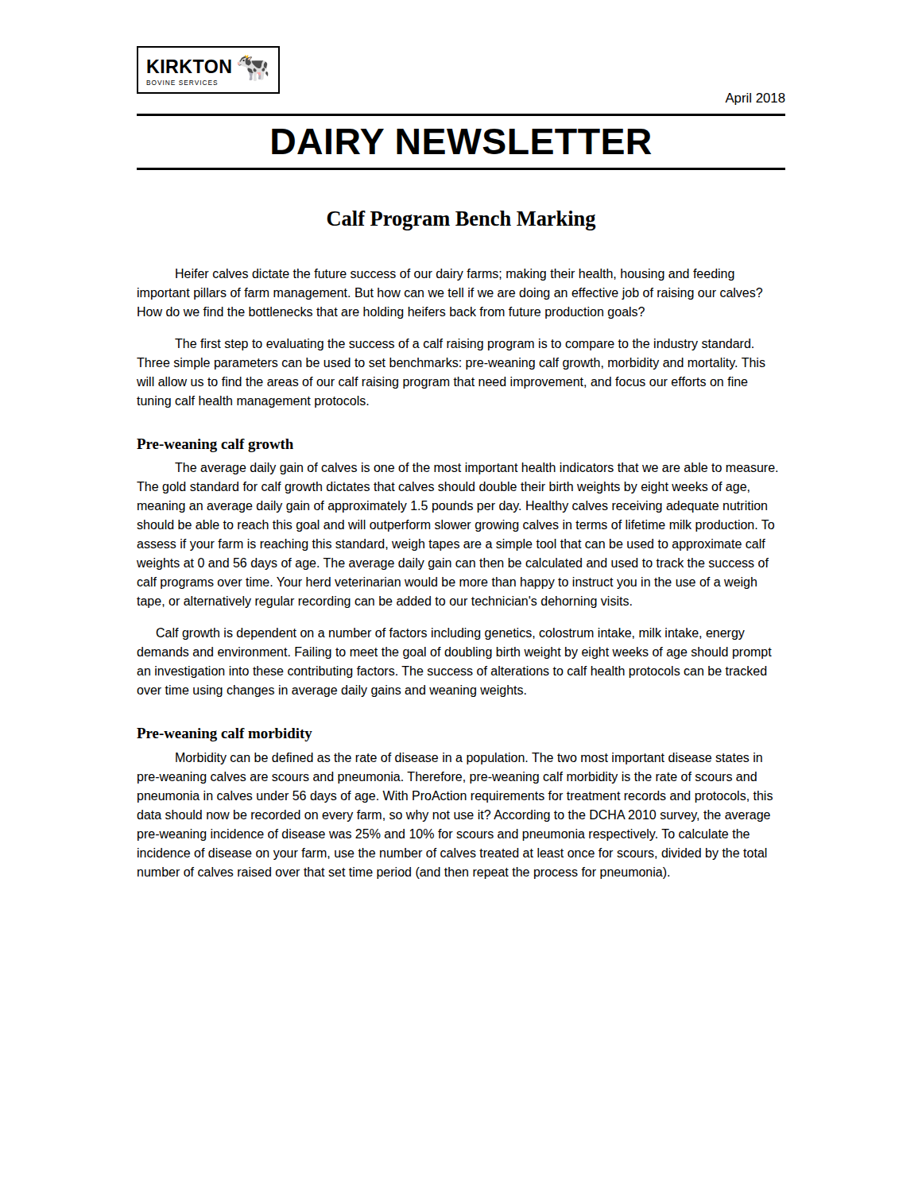KIRKTON
BOVINE SERVICES
🐄
April 2018
DAIRY NEWSLETTER
Calf Program Bench Marking
Heifer calves dictate the future success of our dairy farms; making their health, housing and feeding important pillars of farm management. But how can we tell if we are doing an effective job of raising our calves? How do we find the bottlenecks that are holding heifers back from future production goals?
The first step to evaluating the success of a calf raising program is to compare to the industry standard. Three simple parameters can be used to set benchmarks: pre-weaning calf growth, morbidity and mortality. This will allow us to find the areas of our calf raising program that need improvement, and focus our efforts on fine tuning calf health management protocols.
Pre-weaning calf growth
The average daily gain of calves is one of the most important health indicators that we are able to measure. The gold standard for calf growth dictates that calves should double their birth weights by eight weeks of age, meaning an average daily gain of approximately 1.5 pounds per day. Healthy calves receiving adequate nutrition should be able to reach this goal and will outperform slower growing calves in terms of lifetime milk production. To assess if your farm is reaching this standard, weigh tapes are a simple tool that can be used to approximate calf weights at 0 and 56 days of age. The average daily gain can then be calculated and used to track the success of calf programs over time. Your herd veterinarian would be more than happy to instruct you in the use of a weigh tape, or alternatively regular recording can be added to our technician's dehorning visits.
Calf growth is dependent on a number of factors including genetics, colostrum intake, milk intake, energy demands and environment. Failing to meet the goal of doubling birth weight by eight weeks of age should prompt an investigation into these contributing factors. The success of alterations to calf health protocols can be tracked over time using changes in average daily gains and weaning weights.
Pre-weaning calf morbidity
Morbidity can be defined as the rate of disease in a population. The two most important disease states in pre-weaning calves are scours and pneumonia. Therefore, pre-weaning calf morbidity is the rate of scours and pneumonia in calves under 56 days of age. With ProAction requirements for treatment records and protocols, this data should now be recorded on every farm, so why not use it? According to the DCHA 2010 survey, the average pre-weaning incidence of disease was 25% and 10% for scours and pneumonia respectively. To calculate the incidence of disease on your farm, use the number of calves treated at least once for scours, divided by the total number of calves raised over that set time period (and then repeat the process for pneumonia).